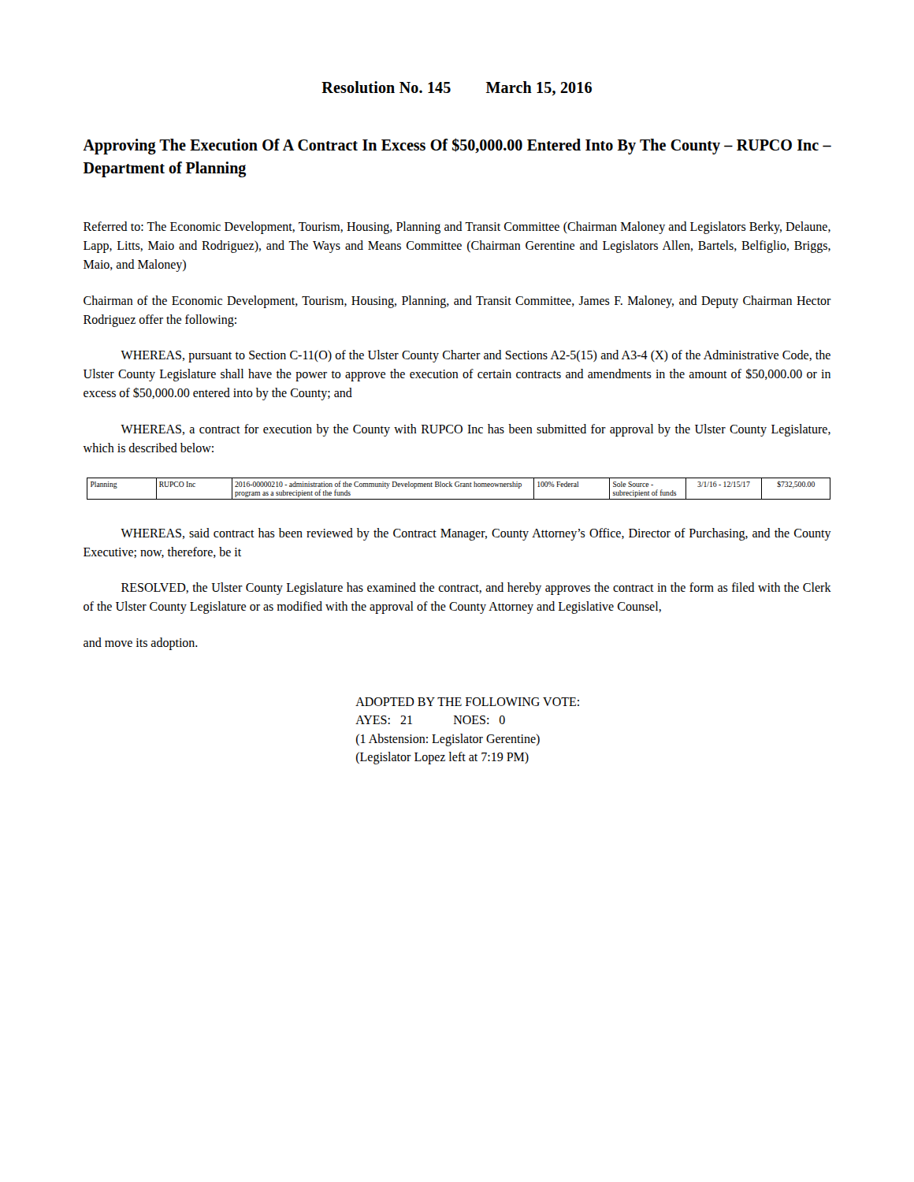Resolution No. 145 March 15, 2016
Approving The Execution Of A Contract In Excess Of $50,000.00 Entered Into By The County – RUPCO Inc – Department of Planning
Referred to: The Economic Development, Tourism, Housing, Planning and Transit Committee (Chairman Maloney and Legislators Berky, Delaune, Lapp, Litts, Maio and Rodriguez), and The Ways and Means Committee (Chairman Gerentine and Legislators Allen, Bartels, Belfiglio, Briggs, Maio, and Maloney)
Chairman of the Economic Development, Tourism, Housing, Planning, and Transit Committee, James F. Maloney, and Deputy Chairman Hector Rodriguez offer the following:
WHEREAS, pursuant to Section C-11(O) of the Ulster County Charter and Sections A2-5(15) and A3-4 (X) of the Administrative Code, the Ulster County Legislature shall have the power to approve the execution of certain contracts and amendments in the amount of $50,000.00 or in excess of $50,000.00 entered into by the County; and
WHEREAS, a contract for execution by the County with RUPCO Inc has been submitted for approval by the Ulster County Legislature, which is described below:
| Planning | RUPCO Inc | 2016-00000210 - administration of the Community Development Block Grant homeownership program as a subrecipient of the funds | 100% Federal | Sole Source - subrecipient of funds | 3/1/16 - 12/15/17 | $732,500.00 |
WHEREAS, said contract has been reviewed by the Contract Manager, County Attorney’s Office, Director of Purchasing, and the County Executive; now, therefore, be it
RESOLVED, the Ulster County Legislature has examined the contract, and hereby approves the contract in the form as filed with the Clerk of the Ulster County Legislature or as modified with the approval of the County Attorney and Legislative Counsel,
and move its adoption.
ADOPTED BY THE FOLLOWING VOTE:
AYES: 21NOES: 0
(1 Abstension: Legislator Gerentine)
(Legislator Lopez left at 7:19 PM)